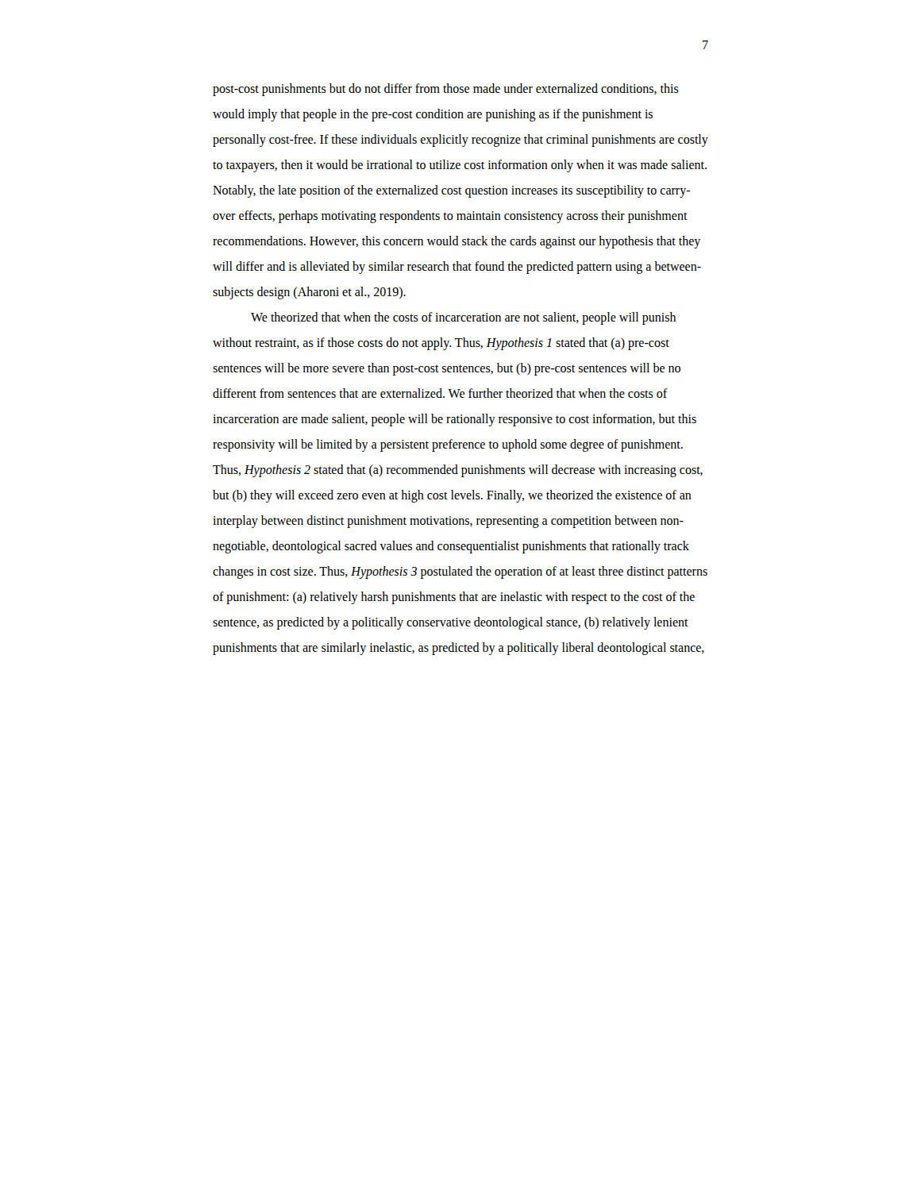7
post-cost punishments but do not differ from those made under externalized conditions, this would imply that people in the pre-cost condition are punishing as if the punishment is personally cost-free. If these individuals explicitly recognize that criminal punishments are costly to taxpayers, then it would be irrational to utilize cost information only when it was made salient. Notably, the late position of the externalized cost question increases its susceptibility to carry-over effects, perhaps motivating respondents to maintain consistency across their punishment recommendations. However, this concern would stack the cards against our hypothesis that they will differ and is alleviated by similar research that found the predicted pattern using a between-subjects design (Aharoni et al., 2019).
We theorized that when the costs of incarceration are not salient, people will punish without restraint, as if those costs do not apply. Thus, Hypothesis 1 stated that (a) pre-cost sentences will be more severe than post-cost sentences, but (b) pre-cost sentences will be no different from sentences that are externalized. We further theorized that when the costs of incarceration are made salient, people will be rationally responsive to cost information, but this responsivity will be limited by a persistent preference to uphold some degree of punishment. Thus, Hypothesis 2 stated that (a) recommended punishments will decrease with increasing cost, but (b) they will exceed zero even at high cost levels. Finally, we theorized the existence of an interplay between distinct punishment motivations, representing a competition between non-negotiable, deontological sacred values and consequentialist punishments that rationally track changes in cost size. Thus, Hypothesis 3 postulated the operation of at least three distinct patterns of punishment: (a) relatively harsh punishments that are inelastic with respect to the cost of the sentence, as predicted by a politically conservative deontological stance, (b) relatively lenient punishments that are similarly inelastic, as predicted by a politically liberal deontological stance,